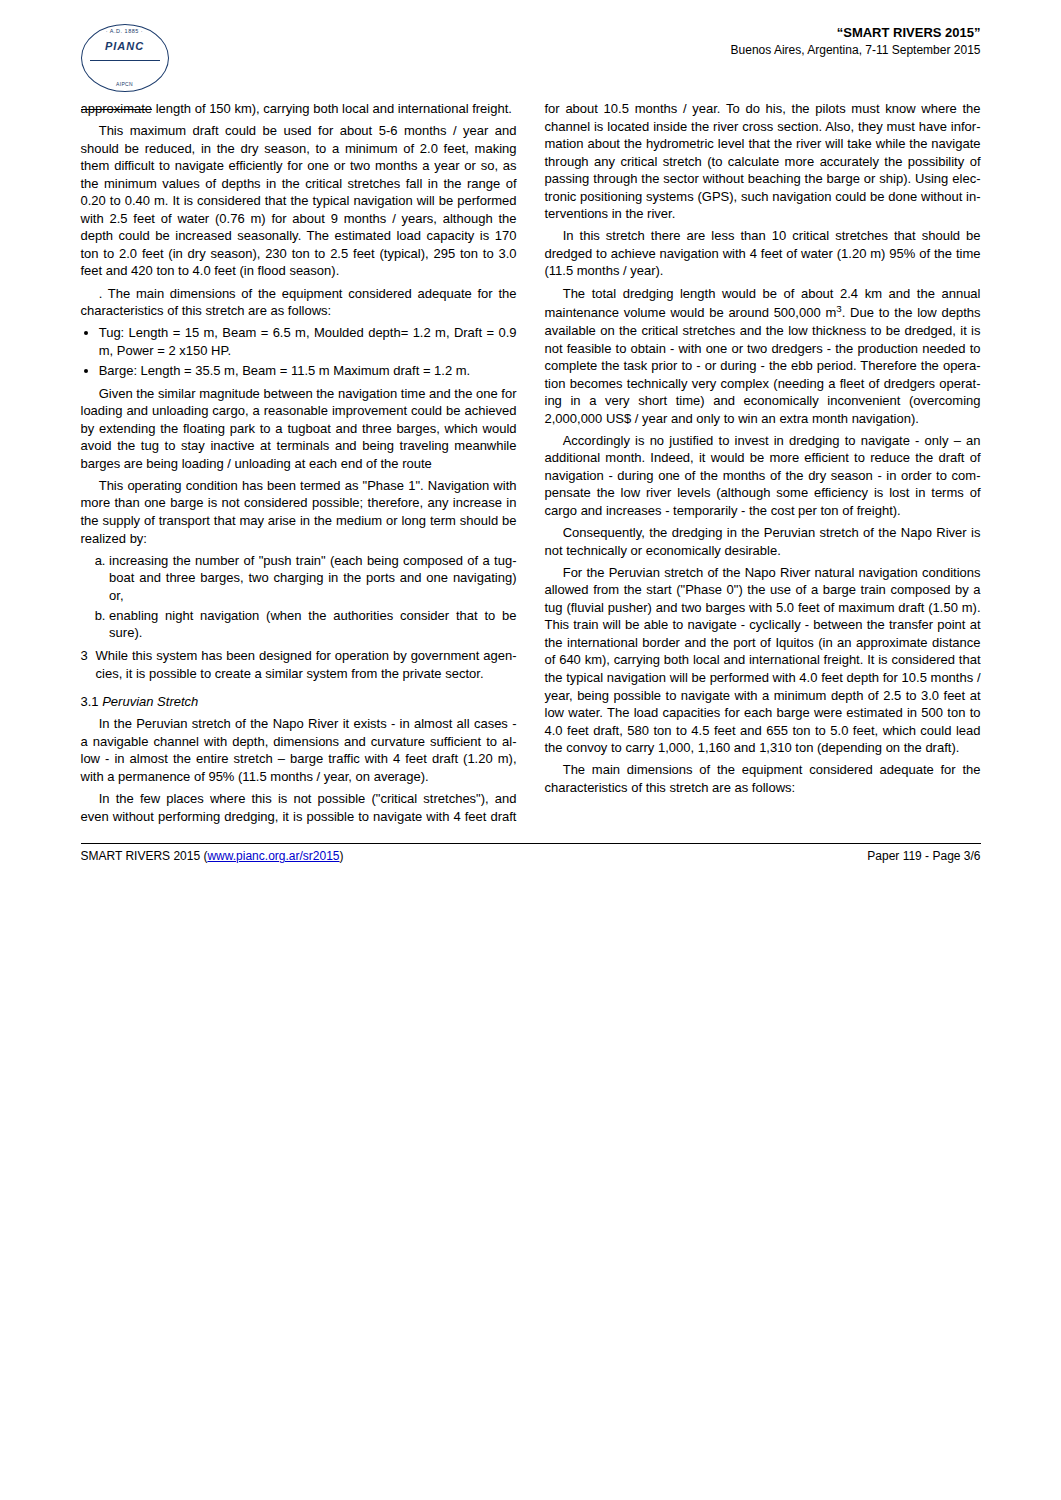· A.D. 1885 ·
PIANC
AIPCN
“SMART RIVERS 2015”
Buenos Aires, Argentina, 7-11 September 2015
approximate length of 150 km), carrying both local and international freight.
This maximum draft could be used for about 5-6 months / year and should be reduced, in the dry season, to a minimum of 2.0 feet, making them difficult to navigate efficiently for one or two months a year or so, as the minimum values of depths in the critical stretches fall in the range of 0.20 to 0.40 m. It is considered that the typical navigation will be performed with 2.5 feet of water (0.76 m) for about 9 months / years, although the depth could be increased seasonally. The estimated load capacity is 170 ton to 2.0 feet (in dry season), 230 ton to 2.5 feet (typical), 295 ton to 3.0 feet and 420 ton to 4.0 feet (in flood season).
. The main dimensions of the equipment considered adequate for the characteristics of this stretch are as follows:
Tug: Length = 15 m, Beam = 6.5 m, Moulded depth= 1.2 m, Draft = 0.9 m, Power = 2 x150 HP.
Barge: Length = 35.5 m, Beam = 11.5 m Maximum draft = 1.2 m.
Given the similar magnitude between the navigation time and the one for loading and unloading cargo, a reasonable improvement could be achieved by extending the floating park to a tugboat and three barges, which would avoid the tug to stay inactive at terminals and being traveling meanwhile barges are being loading / unloading at each end of the route
This operating condition has been termed as "Phase 1". Navigation with more than one barge is not considered possible; therefore, any increase in the supply of transport that may arise in the medium or long term should be realized by:
increasing the number of "push train" (each being composed of a tugboat and three barges, two charging in the ports and one navigating) or,
enabling night navigation (when the authorities consider that to be sure).
3 While this system has been designed for operation by government agencies, it is possible to create a similar system from the private sector.
3.1 Peruvian Stretch
In the Peruvian stretch of the Napo River it exists - in almost all cases - a navigable channel with depth, dimensions and curvature sufficient to allow - in almost the entire stretch – barge traffic with 4 feet draft (1.20 m), with a permanence of 95% (11.5 months / year, on average).
In the few places where this is not possible ("critical stretches"), and even without performing dredging, it is possible to navigate with 4 feet draft for about 10.5 months / year. To do his, the pilots must know where the channel is located inside the river cross section. Also, they must have information about the hydrometric level that the river will take while the navigate through any critical stretch (to calculate more accurately the possibility of passing through the sector without beaching the barge or ship). Using electronic positioning systems (GPS), such navigation could be done without interventions in the river.
In this stretch there are less than 10 critical stretches that should be dredged to achieve navigation with 4 feet of water (1.20 m) 95% of the time (11.5 months / year).
The total dredging length would be of about 2.4 km and the annual maintenance volume would be around 500,000 m3. Due to the low depths available on the critical stretches and the low thickness to be dredged, it is not feasible to obtain - with one or two dredgers - the production needed to complete the task prior to - or during - the ebb period. Therefore the operation becomes technically very complex (needing a fleet of dredgers operating in a very short time) and economically inconvenient (overcoming 2,000,000 US$ / year and only to win an extra month navigation).
Accordingly is no justified to invest in dredging to navigate - only – an additional month. Indeed, it would be more efficient to reduce the draft of navigation - during one of the months of the dry season - in order to compensate the low river levels (although some efficiency is lost in terms of cargo and increases - temporarily - the cost per ton of freight).
Consequently, the dredging in the Peruvian stretch of the Napo River is not technically or economically desirable.
For the Peruvian stretch of the Napo River natural navigation conditions allowed from the start ("Phase 0") the use of a barge train composed by a tug (fluvial pusher) and two barges with 5.0 feet of maximum draft (1.50 m). This train will be able to navigate - cyclically - between the transfer point at the international border and the port of Iquitos (in an approximate distance of 640 km), carrying both local and international freight. It is considered that the typical navigation will be performed with 4.0 feet depth for 10.5 months / year, being possible to navigate with a minimum depth of 2.5 to 3.0 feet at low water. The load capacities for each barge were estimated in 500 ton to 4.0 feet draft, 580 ton to 4.5 feet and 655 ton to 5.0 feet, which could lead the convoy to carry 1,000, 1,160 and 1,310 ton (depending on the draft).
The main dimensions of the equipment considered adequate for the characteristics of this stretch are as follows:
SMART RIVERS 2015 (www.pianc.org.ar/sr2015)
Paper 119 - Page 3/6